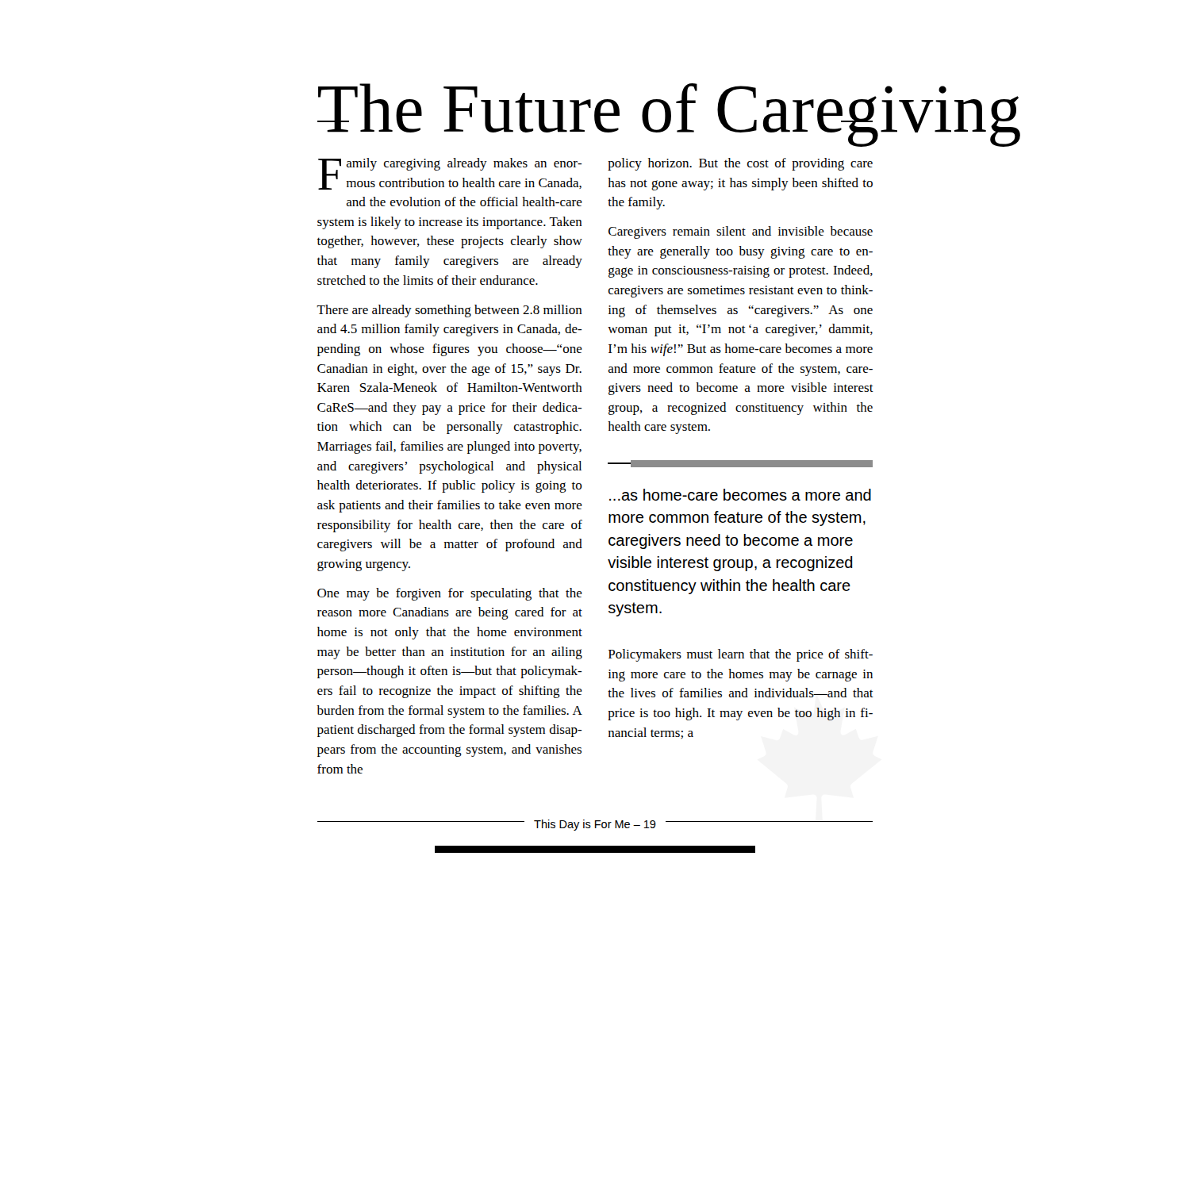The Future of Caregiving
Family caregiving already makes an enormous contribution to health care in Canada, and the evolution of the official health-care system is likely to increase its importance. Taken together, however, these projects clearly show that many family caregivers are already stretched to the limits of their endurance.
There are already something between 2.8 million and 4.5 million family caregivers in Canada, depending on whose figures you choose—“one Canadian in eight, over the age of 15,” says Dr. Karen Szala-Meneok of Hamilton-Wentworth CaReS—and they pay a price for their dedication which can be personally catastrophic. Marriages fail, families are plunged into poverty, and caregivers’ psychological and physical health deteriorates. If public policy is going to ask patients and their families to take even more responsibility for health care, then the care of caregivers will be a matter of profound and growing urgency.
One may be forgiven for speculating that the reason more Canadians are being cared for at home is not only that the home environment may be better than an institution for an ailing person—though it often is—but that policymakers fail to recognize the impact of shifting the burden from the formal system to the families. A patient discharged from the formal system disappears from the accounting system, and vanishes from the
policy horizon. But the cost of providing care has not gone away; it has simply been shifted to the family.
Caregivers remain silent and invisible because they are generally too busy giving care to engage in consciousness-raising or protest. Indeed, caregivers are sometimes resistant even to thinking of themselves as “caregivers.” As one woman put it, “I’m not ‘a caregiver,’ dammit, I’m his wife!” But as home-care becomes a more and more common feature of the system, caregivers need to become a more visible interest group, a recognized constituency within the health care system.
...as home-care becomes a more and more common feature of the system, caregivers need to become a more visible interest group, a recognized constituency within the health care system.
Policymakers must learn that the price of shifting more care to the homes may be carnage in the lives of families and individuals—and that price is too high. It may even be too high in financial terms; a
This Day is For Me – 19